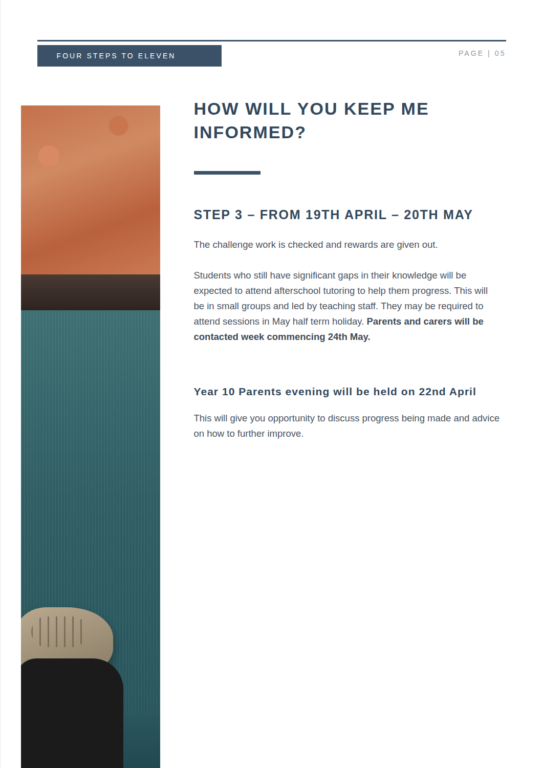Four Steps to Eleven
Page | 05
How will you keep me informed?
Step 3 – from 19th April – 20th May
The challenge work is checked and rewards are given out.
Students who still have significant gaps in their knowledge will be expected to attend afterschool tutoring to help them progress. This will be in small groups and led by teaching staff. They may be required to attend sessions in May half term holiday. Parents and carers will be contacted week commencing 24th May.
Year 10 Parents evening will be held on 22nd April
This will give you opportunity to discuss progress being made and advice on how to further improve.